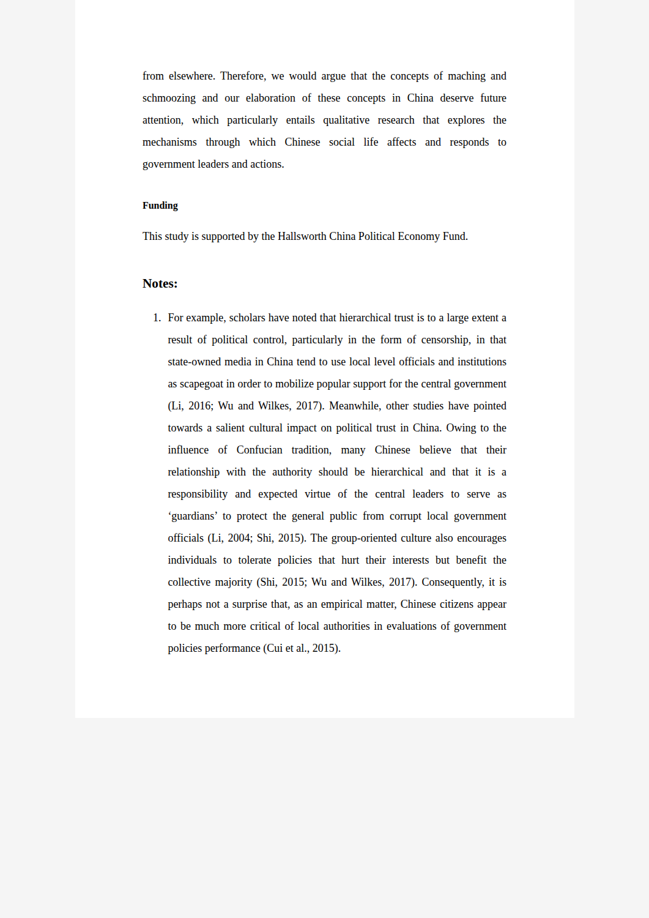from elsewhere. Therefore, we would argue that the concepts of maching and schmoozing and our elaboration of these concepts in China deserve future attention, which particularly entails qualitative research that explores the mechanisms through which Chinese social life affects and responds to government leaders and actions.
Funding
This study is supported by the Hallsworth China Political Economy Fund.
Notes:
For example, scholars have noted that hierarchical trust is to a large extent a result of political control, particularly in the form of censorship, in that state-owned media in China tend to use local level officials and institutions as scapegoat in order to mobilize popular support for the central government (Li, 2016; Wu and Wilkes, 2017). Meanwhile, other studies have pointed towards a salient cultural impact on political trust in China. Owing to the influence of Confucian tradition, many Chinese believe that their relationship with the authority should be hierarchical and that it is a responsibility and expected virtue of the central leaders to serve as ‘guardians’ to protect the general public from corrupt local government officials (Li, 2004; Shi, 2015). The group-oriented culture also encourages individuals to tolerate policies that hurt their interests but benefit the collective majority (Shi, 2015; Wu and Wilkes, 2017). Consequently, it is perhaps not a surprise that, as an empirical matter, Chinese citizens appear to be much more critical of local authorities in evaluations of government policies performance (Cui et al., 2015).